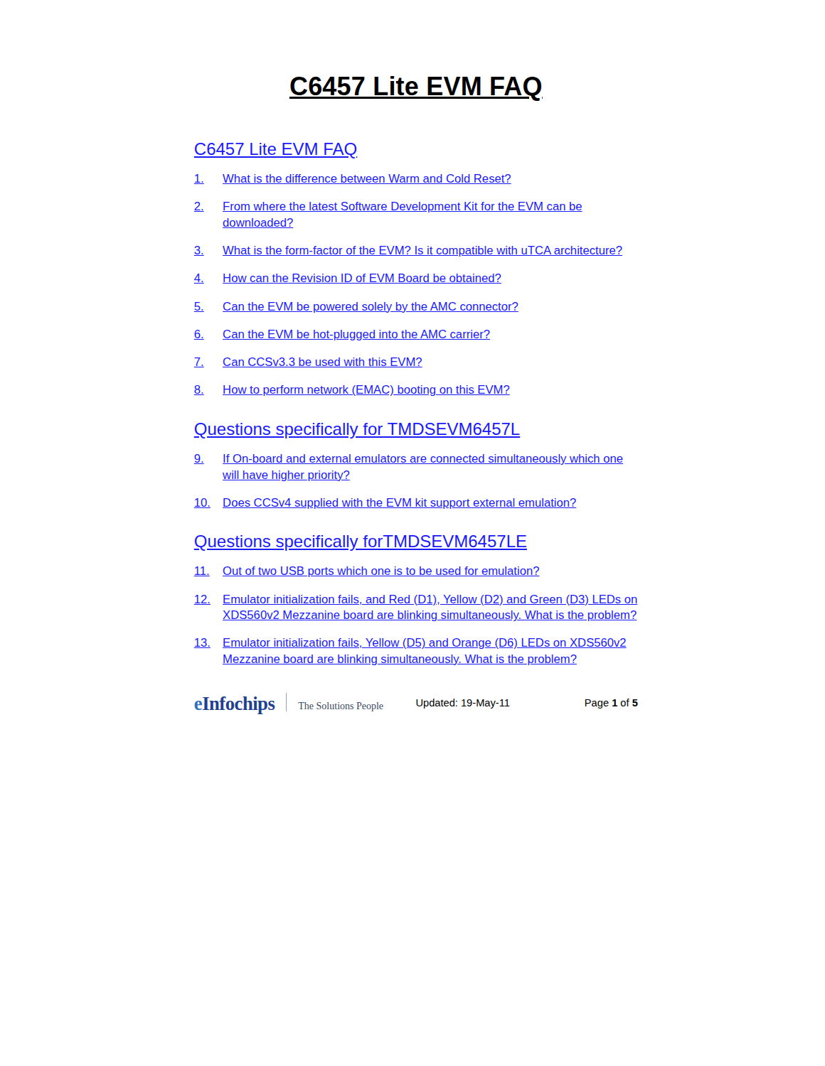C6457 Lite EVM FAQ
C6457 Lite EVM FAQ
1. What is the difference between Warm and Cold Reset?
2. From where the latest Software Development Kit for the EVM can be downloaded?
3. What is the form-factor of the EVM? Is it compatible with uTCA architecture?
4. How can the Revision ID of EVM Board be obtained?
5. Can the EVM be powered solely by the AMC connector?
6. Can the EVM be hot-plugged into the AMC carrier?
7. Can CCSv3.3 be used with this EVM?
8. How to perform network (EMAC) booting on this EVM?
Questions specifically for TMDSEVM6457L
9. If On-board and external emulators are connected simultaneously which one will have higher priority?
10. Does CCSv4 supplied with the EVM kit support external emulation?
Questions specifically forTMDSEVM6457LE
11. Out of two USB ports which one is to be used for emulation?
12. Emulator initialization fails, and Red (D1), Yellow (D2) and Green (D3) LEDs on XDS560v2 Mezzanine board are blinking simultaneously. What is the problem?
13. Emulator initialization fails, Yellow (D5) and Orange (D6) LEDs on XDS560v2 Mezzanine board are blinking simultaneously. What is the problem?
e Infochips The Solutions People
Updated: 19-May-11 Page 1 of 5